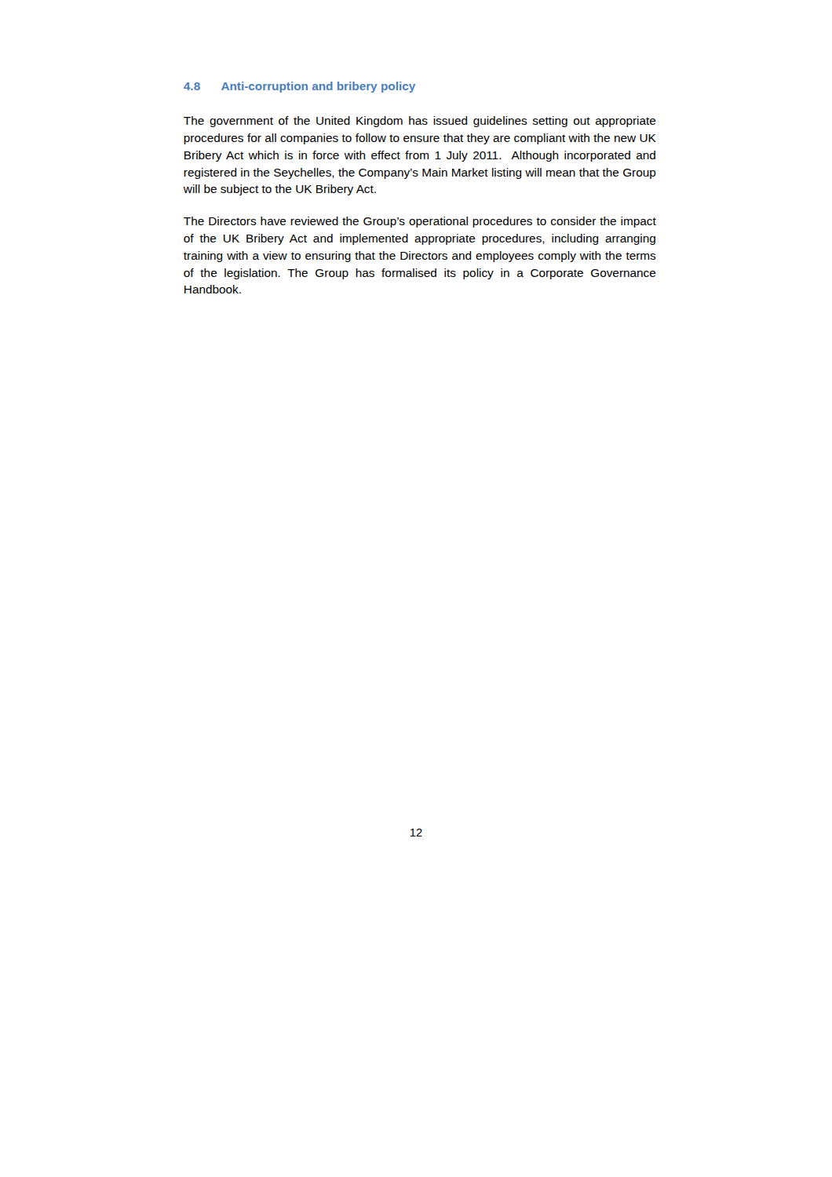4.8 Anti-corruption and bribery policy
The government of the United Kingdom has issued guidelines setting out appropriate procedures for all companies to follow to ensure that they are compliant with the new UK Bribery Act which is in force with effect from 1 July 2011. Although incorporated and registered in the Seychelles, the Company’s Main Market listing will mean that the Group will be subject to the UK Bribery Act.
The Directors have reviewed the Group’s operational procedures to consider the impact of the UK Bribery Act and implemented appropriate procedures, including arranging training with a view to ensuring that the Directors and employees comply with the terms of the legislation. The Group has formalised its policy in a Corporate Governance Handbook.
12